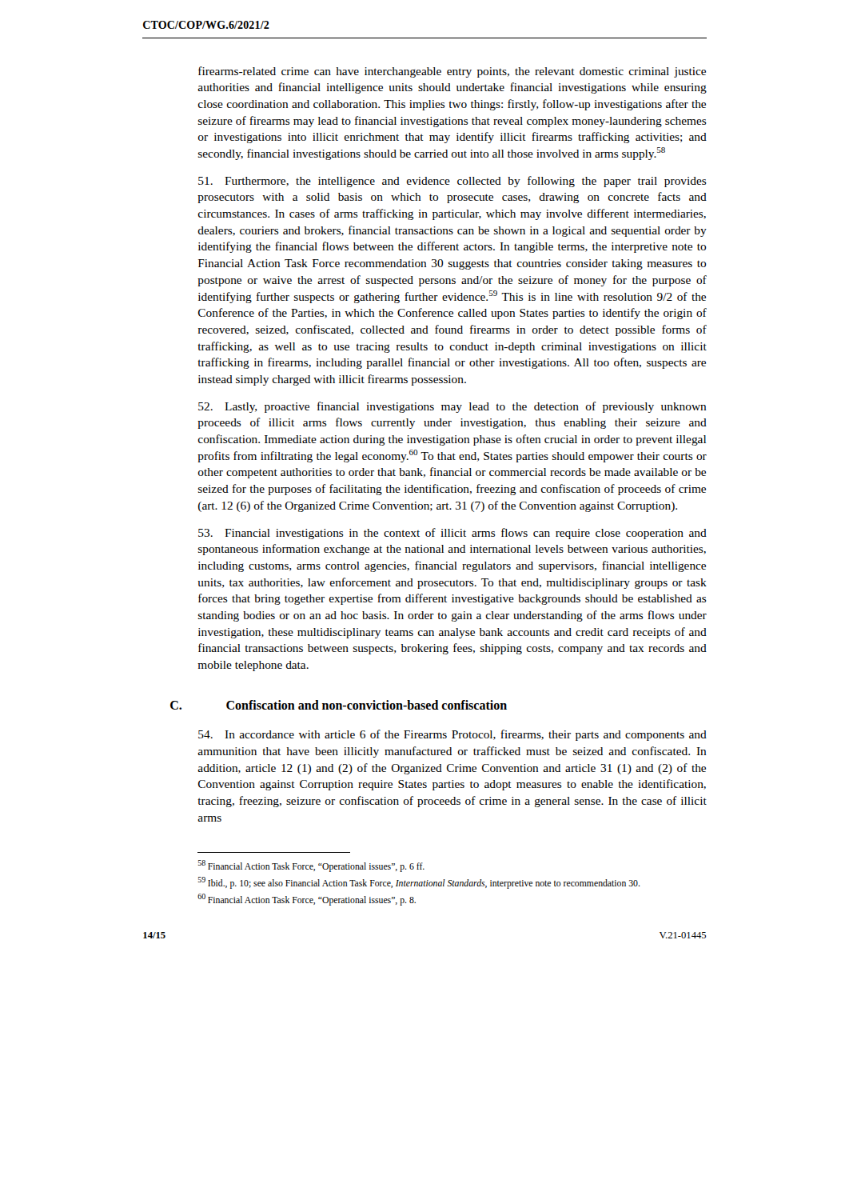CTOC/COP/WG.6/2021/2
firearms-related crime can have interchangeable entry points, the relevant domestic criminal justice authorities and financial intelligence units should undertake financial investigations while ensuring close coordination and collaboration. This implies two things: firstly, follow-up investigations after the seizure of firearms may lead to financial investigations that reveal complex money-laundering schemes or investigations into illicit enrichment that may identify illicit firearms trafficking activities; and secondly, financial investigations should be carried out into all those involved in arms supply.58
51. Furthermore, the intelligence and evidence collected by following the paper trail provides prosecutors with a solid basis on which to prosecute cases, drawing on concrete facts and circumstances. In cases of arms trafficking in particular, which may involve different intermediaries, dealers, couriers and brokers, financial transactions can be shown in a logical and sequential order by identifying the financial flows between the different actors. In tangible terms, the interpretive note to Financial Action Task Force recommendation 30 suggests that countries consider taking measures to postpone or waive the arrest of suspected persons and/or the seizure of money for the purpose of identifying further suspects or gathering further evidence.59 This is in line with resolution 9/2 of the Conference of the Parties, in which the Conference called upon States parties to identify the origin of recovered, seized, confiscated, collected and found firearms in order to detect possible forms of trafficking, as well as to use tracing results to conduct in-depth criminal investigations on illicit trafficking in firearms, including parallel financial or other investigations. All too often, suspects are instead simply charged with illicit firearms possession.
52. Lastly, proactive financial investigations may lead to the detection of previously unknown proceeds of illicit arms flows currently under investigation, thus enabling their seizure and confiscation. Immediate action during the investigation phase is often crucial in order to prevent illegal profits from infiltrating the legal economy.60 To that end, States parties should empower their courts or other competent authorities to order that bank, financial or commercial records be made available or be seized for the purposes of facilitating the identification, freezing and confiscation of proceeds of crime (art. 12 (6) of the Organized Crime Convention; art. 31 (7) of the Convention against Corruption).
53. Financial investigations in the context of illicit arms flows can require close cooperation and spontaneous information exchange at the national and international levels between various authorities, including customs, arms control agencies, financial regulators and supervisors, financial intelligence units, tax authorities, law enforcement and prosecutors. To that end, multidisciplinary groups or task forces that bring together expertise from different investigative backgrounds should be established as standing bodies or on an ad hoc basis. In order to gain a clear understanding of the arms flows under investigation, these multidisciplinary teams can analyse bank accounts and credit card receipts of and financial transactions between suspects, brokering fees, shipping costs, company and tax records and mobile telephone data.
C. Confiscation and non-conviction-based confiscation
54. In accordance with article 6 of the Firearms Protocol, firearms, their parts and components and ammunition that have been illicitly manufactured or trafficked must be seized and confiscated. In addition, article 12 (1) and (2) of the Organized Crime Convention and article 31 (1) and (2) of the Convention against Corruption require States parties to adopt measures to enable the identification, tracing, freezing, seizure or confiscation of proceeds of crime in a general sense. In the case of illicit arms
58 Financial Action Task Force, “Operational issues”, p. 6 ff.
59 Ibid., p. 10; see also Financial Action Task Force, International Standards, interpretive note to recommendation 30.
60 Financial Action Task Force, “Operational issues”, p. 8.
14/15 V.21-01445